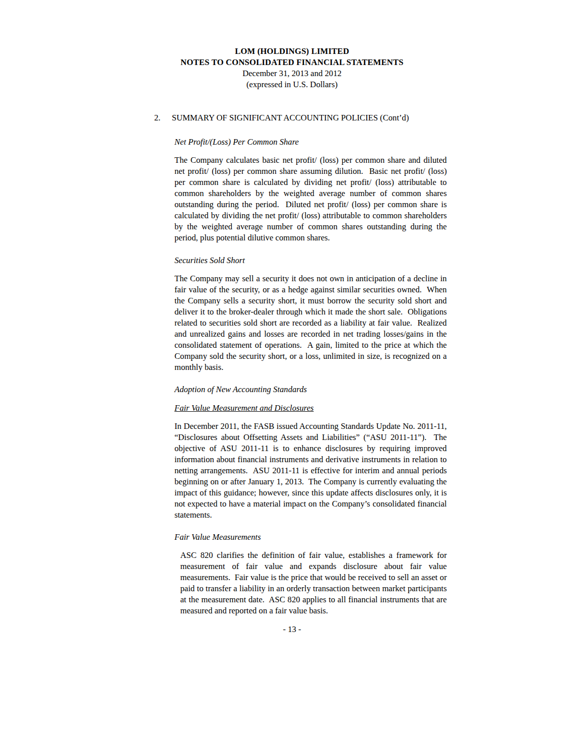LOM (HOLDINGS) LIMITED
NOTES TO CONSOLIDATED FINANCIAL STATEMENTS
December 31, 2013 and 2012
(expressed in U.S. Dollars)
2.
SUMMARY OF SIGNIFICANT ACCOUNTING POLICIES (Cont’d)
Net Profit/(Loss) Per Common Share
The Company calculates basic net profit/ (loss) per common share and diluted net profit/ (loss) per common share assuming dilution. Basic net profit/ (loss) per common share is calculated by dividing net profit/ (loss) attributable to common shareholders by the weighted average number of common shares outstanding during the period. Diluted net profit/ (loss) per common share is calculated by dividing the net profit/ (loss) attributable to common shareholders by the weighted average number of common shares outstanding during the period, plus potential dilutive common shares.
Securities Sold Short
The Company may sell a security it does not own in anticipation of a decline in fair value of the security, or as a hedge against similar securities owned. When the Company sells a security short, it must borrow the security sold short and deliver it to the broker-dealer through which it made the short sale. Obligations related to securities sold short are recorded as a liability at fair value. Realized and unrealized gains and losses are recorded in net trading losses/gains in the consolidated statement of operations. A gain, limited to the price at which the Company sold the security short, or a loss, unlimited in size, is recognized on a monthly basis.
Adoption of New Accounting Standards
Fair Value Measurement and Disclosures
In December 2011, the FASB issued Accounting Standards Update No. 2011-11, “Disclosures about Offsetting Assets and Liabilities” (“ASU 2011-11”). The objective of ASU 2011-11 is to enhance disclosures by requiring improved information about financial instruments and derivative instruments in relation to netting arrangements. ASU 2011-11 is effective for interim and annual periods beginning on or after January 1, 2013. The Company is currently evaluating the impact of this guidance; however, since this update affects disclosures only, it is not expected to have a material impact on the Company’s consolidated financial statements.
Fair Value Measurements
ASC 820 clarifies the definition of fair value, establishes a framework for measurement of fair value and expands disclosure about fair value measurements. Fair value is the price that would be received to sell an asset or paid to transfer a liability in an orderly transaction between market participants at the measurement date. ASC 820 applies to all financial instruments that are measured and reported on a fair value basis.
- 13 -